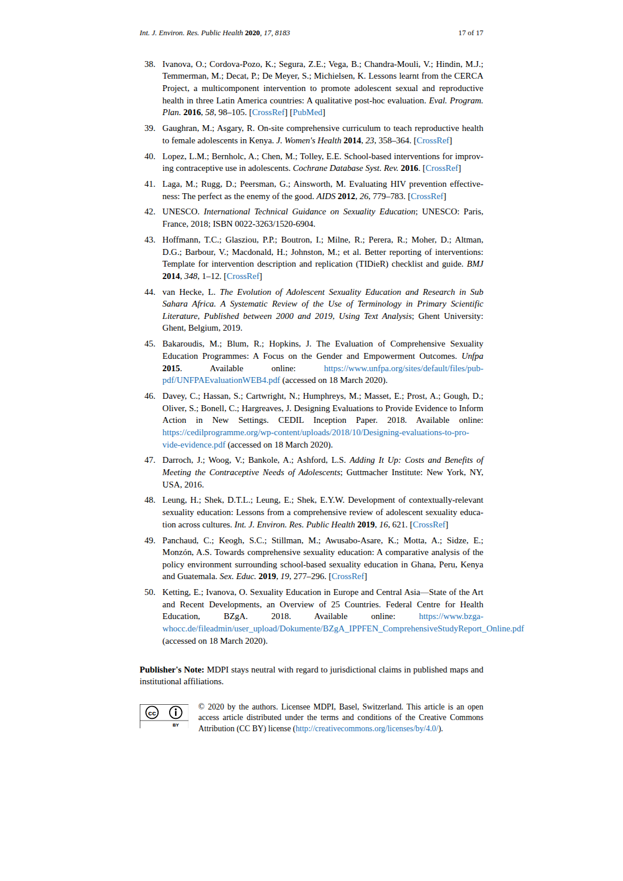Int. J. Environ. Res. Public Health 2020, 17, 8183
17 of 17
Ivanova, O.; Cordova-Pozo, K.; Segura, Z.E.; Vega, B.; Chandra-Mouli, V.; Hindin, M.J.; Temmerman, M.; Decat, P.; De Meyer, S.; Michielsen, K. Lessons learnt from the CERCA Project, a multicomponent intervention to promote adolescent sexual and reproductive health in three Latin America countries: A qualitative post-hoc evaluation. Eval. Program. Plan. 2016, 58, 98–105. [CrossRef] [PubMed]
Gaughran, M.; Asgary, R. On-site comprehensive curriculum to teach reproductive health to female adolescents in Kenya. J. Women's Health 2014, 23, 358–364. [CrossRef]
Lopez, L.M.; Bernholc, A.; Chen, M.; Tolley, E.E. School-based interventions for improving contraceptive use in adolescents. Cochrane Database Syst. Rev. 2016. [CrossRef]
Laga, M.; Rugg, D.; Peersman, G.; Ainsworth, M. Evaluating HIV prevention effectiveness: The perfect as the enemy of the good. AIDS 2012, 26, 779–783. [CrossRef]
UNESCO. International Technical Guidance on Sexuality Education; UNESCO: Paris, France, 2018; ISBN 0022-3263/1520-6904.
Hoffmann, T.C.; Glasziou, P.P.; Boutron, I.; Milne, R.; Perera, R.; Moher, D.; Altman, D.G.; Barbour, V.; Macdonald, H.; Johnston, M.; et al. Better reporting of interventions: Template for intervention description and replication (TIDieR) checklist and guide. BMJ 2014, 348, 1–12. [CrossRef]
van Hecke, L. The Evolution of Adolescent Sexuality Education and Research in Sub Sahara Africa. A Systematic Review of the Use of Terminology in Primary Scientific Literature, Published between 2000 and 2019, Using Text Analysis; Ghent University: Ghent, Belgium, 2019.
Bakaroudis, M.; Blum, R.; Hopkins, J. The Evaluation of Comprehensive Sexuality Education Programmes: A Focus on the Gender and Empowerment Outcomes. Unfpa 2015. Available online: https://www.unfpa.org/sites/default/files/pub-pdf/UNFPAEvaluationWEB4.pdf (accessed on 18 March 2020).
Davey, C.; Hassan, S.; Cartwright, N.; Humphreys, M.; Masset, E.; Prost, A.; Gough, D.; Oliver, S.; Bonell, C.; Hargreaves, J. Designing Evaluations to Provide Evidence to Inform Action in New Settings. CEDIL Inception Paper. 2018. Available online: https://cedilprogramme.org/wp-content/uploads/2018/10/Designing-evaluations-to-provide-evidence.pdf (accessed on 18 March 2020).
Darroch, J.; Woog, V.; Bankole, A.; Ashford, L.S. Adding It Up: Costs and Benefits of Meeting the Contraceptive Needs of Adolescents; Guttmacher Institute: New York, NY, USA, 2016.
Leung, H.; Shek, D.T.L.; Leung, E.; Shek, E.Y.W. Development of contextually-relevant sexuality education: Lessons from a comprehensive review of adolescent sexuality education across cultures. Int. J. Environ. Res. Public Health 2019, 16, 621. [CrossRef]
Panchaud, C.; Keogh, S.C.; Stillman, M.; Awusabo-Asare, K.; Motta, A.; Sidze, E.; Monzón, A.S. Towards comprehensive sexuality education: A comparative analysis of the policy environment surrounding school-based sexuality education in Ghana, Peru, Kenya and Guatemala. Sex. Educ. 2019, 19, 277–296. [CrossRef]
Ketting, E.; Ivanova, O. Sexuality Education in Europe and Central Asia—State of the Art and Recent Developments, an Overview of 25 Countries. Federal Centre for Health Education, BZgA. 2018. Available online: https://www.bzga-whocc.de/fileadmin/user_upload/Dokumente/BZgA_IPPFEN_ComprehensiveStudyReport_Online.pdf (accessed on 18 March 2020).
Publisher's Note: MDPI stays neutral with regard to jurisdictional claims in published maps and institutional affiliations.
cc BY
© 2020 by the authors. Licensee MDPI, Basel, Switzerland. This article is an open access article distributed under the terms and conditions of the Creative Commons Attribution (CC BY) license (http://creativecommons.org/licenses/by/4.0/).